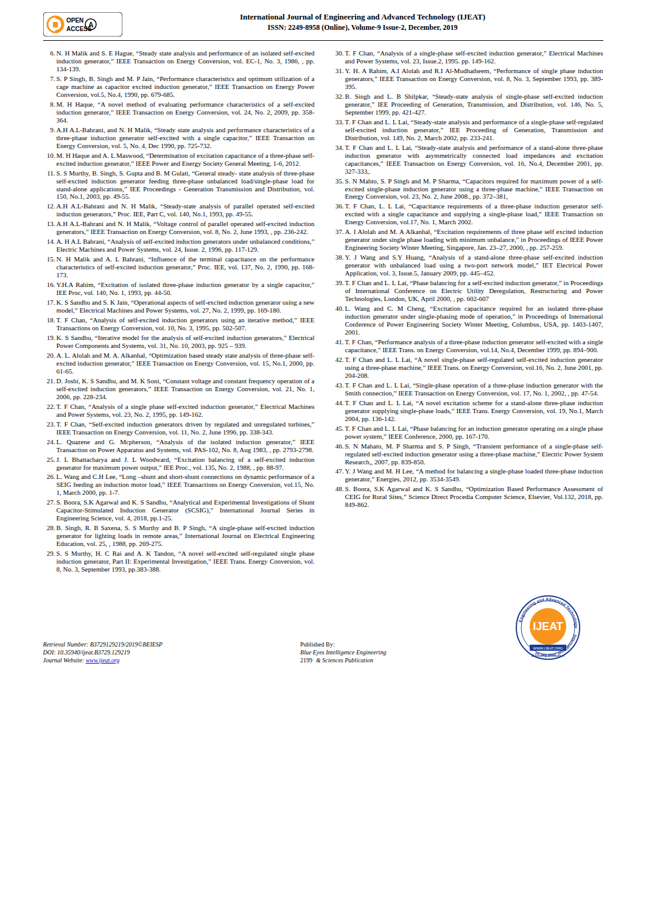OPEN ACCESS A
International Journal of Engineering and Advanced Technology (IJEAT)
ISSN: 2249-8958 (Online), Volume-9 Issue-2, December, 2019
6. N. H Malik and S. E Hague, “Steady state analysis and performance of an isolated self-excited induction generator,” IEEE Transaction on Energy Conversion, vol. EC-1, No. 3, 1986, , pp. 134-139.
7. S. P Singh, B. Singh and M. P Jain, “Performance characteristics and optimum utilization of a cage machine as capacitor excited induction generator,” IEEE Transaction on Energy Power Conversion, vol.5, No.4, 1990, pp. 679-685.
8. M. H Haque, “A novel method of evaluating performance characteristics of a self-excited induction generator,” IEEE Transaction on Energy Conversion, vol. 24, No. 2, 2009, pp. 358-364.
9. A.H A.L-Bahrani, and N. H Malik, “Steady state analysis and performance characteristics of a three-phase induction generator self-excited with a single capacitor,” IEEE Transaction on Energy Conversion, vol. 5, No. 4, Dec 1990, pp. 725-732.
10. M. H Haque and A. L Maswood, “Determination of excitation capacitance of a three-phase self-excited induction generator,” IEEE Power and Energy Society General Meeting, 1-6, 2012.
11. S. S Murthy, B. Singh, S. Gupta and B. M Gulati, “General steady- state analysis of three-phase self-excited induction generator feeding three-phase unbalanced load/single-phase load for stand-alone applications,” IEE Proceedings - Generation Transmission and Distribution, vol. 150, No.1, 2003, pp. 49-55.
12. A.H A.L-Bahrani and N. H Malik, “Steady-state analysis of parallel operated self-excited induction generators,” Proc. IEE, Part C, vol. 140, No.1, 1993, pp. 49-55.
13. A.H A.L-Bahrani and N. H Malik, “Voltage control of parallel operated self-excited induction generators,” IEEE Transaction on Energy Conversion, vol. 8, No. 2, June 1993, , pp. 236-242.
14. A. H A.L Bahrani, “Analysis of self-excited induction generators under unbalanced conditions,” Electric Machines and Power Systems, vol. 24, Issue. 2, 1996, pp. 117-129.
15. N. H Malik and A. L Bahrani, “Influence of the terminal capacitance on the performance characteristics of self-excited induction generator,” Proc. IEE, vol. 137, No. 2, 1990, pp. 168-173.
16. Y.H.A Rahim, “Excitation of isolated three-phase induction generator by a single capacitor,” IEE Proc, vol. 140, No. 1, 1993, pp. 44-50.
17. K. S Sandhu and S. K Jain, “Operational aspects of self-excited induction generator using a new model,” Electrical Machines and Power Systems, vol. 27, No. 2, 1999, pp. 169-180.
18. T. F Chan, “Analysis of self-excited induction generators using an iterative method,” IEEE Transactions on Energy Conversion, vol. 10, No. 3, 1995, pp. 502-507.
19. K. S Sandhu, “Iterative model for the analysis of self-excited induction generators,” Electrical Power Components and Systems, vol. 31, No. 10, 2003, pp. 925 – 939.
20. A. L. Alolah and M. A. Alkanhal, “Optimization based steady state analysis of three-phase self-excited induction generator,” IEEE Transaction on Energy Conversion, vol. 15, No.1, 2000, pp. 61-65.
21. D. Joshi, K. S Sandhu, and M. K Soni, “Constant voltage and constant frequency operation of a self-excited induction generators,” IEEE Transaction on Energy Conversion, vol. 21, No. 1, 2006, pp. 228-234.
22. T. F Chan, “Analysis of a single phase self-excited induction generator,” Electrical Machines and Power Systems, vol. 23, No. 2, 1995, pp. 149-162.
23. T. F Chan, “Self-excited induction generators driven by regulated and unregulated turbines,” IEEE Transaction on Energy Conversion, vol. 11, No. 2, June 1996, pp. 338-343.
24. L. Quazene and G. Mcpherson, “Analysis of the isolated induction generator,” IEEE Transaction on Power Apparatus and Systems, vol. PAS-102, No. 8, Aug 1983, , pp. 2793-2798.
25. J. L Bhattacharya and J. L Woodward, “Excitation balancing of a self-excited induction generator for maximum power output,” IEE Proc., vol. 135, No. 2, 1988, , pp. 88-97.
26. L. Wang and C.H Lee, “Long –shunt and short-shunt connections on dynamic performance of a SEIG feeding an induction motor load,” IEEE Transactions on Energy Conversion, vol.15, No. 1, March 2000, pp. 1-7.
27. S. Boora, S.K Agarwal and K. S Sandhu, “Analytical and Experimental Investigations of Shunt Capacitor-Stimulated Induction Generator (SCSIG),” International Journal Series in Engineering Science, vol. 4, 2018, pp.1-25.
28. B. Singh, R. B Saxena, S. S Murthy and B. P Singh, “A single-phase self-excited induction generator for lighting loads in remote areas,” International Journal on Electrical Engineering Education, vol. 25, , 1988, pp. 269-275.
29. S. S Murthy, H. C Rai and A. K Tandon, “A novel self-excited self-regulated single phase induction generator, Part II: Experimental Investigation,” IEEE Trans. Energy Conversion, vol. 8, No. 3, September 1993, pp.383-388.
30. T. F Chan, “Analysis of a single-phase self-excited induction generator,” Electrical Machines and Power Systems, vol. 23, Issue.2, 1995. pp. 149-162.
31. Y. H. A Rahim, A.I Alolah and R.I Al-Mudhaiheem, “Performance of single phase induction generators,” IEEE Transaction on Energy Conversion, vol. 8, No. 3, September 1993, pp. 389-395.
32. B. Singh and L. B Shilpkar, “Steady-state analysis of single-phase self-excited induction generator,” IEE Proceeding of Generation, Transmission, and Distribution, vol. 146, No. 5, September 1999, pp. 421-427.
33. T. F Chan and L. L Lai, “Steady-state analysis and performance of a single-phase self-regulated self-excited induction generator,” IEE Proceeding of Generation, Transmission and Distribution, vol. 149, No. 2, March 2002, pp. 233-241.
34. T. F Chan and L. L Lai, “Steady-state analysis and performance of a stand-alone three-phase induction generator with asymmetrically connected load impedances and excitation capacitances,” IEEE Transaction on Energy Conversion, vol. 16, No.4, December 2001, pp. 327-333,.
35. S. N Mahto, S. P Singh and M. P Sharma, “Capacitors required for maximum power of a self-excited single-phase induction generator using a three-phase machine,” IEEE Transaction on Energy Conversion, vol. 23, No. 2, June 2008., pp. 372–381,
36. T. F Chan, L. L Lai, “Capacitance requirements of a three-phase induction generator self-excited with a single capacitance and supplying a single-phase load,” IEEE Transaction on Energy Conversion, vol.17, No. 1, March 2002.
37. A. I Alolah and M. A Alkanhal, “Excitation requirements of three phase self excited induction generator under single phase loading with minimum unbalance,” in Proceedings of IEEE Power Engineering Society Winter Meeting, Singapore, Jan. 23–27, 2000, , pp. 257-259.
38. Y. J Wang and S.Y Huang, “Analysis of a stand-alone three-phase self-excited induction generator with unbalanced load using a two-port network model,” IET Electrical Power Application, vol. 3, Issue.5, January 2009, pp. 445–452.
39. T. F Chan and L. L Lai, “Phase balancing for a self-excited induction generator,” in Proceedings of International Conference on Electric Utility Deregulation, Restructuring and Power Technologies, London, UK, April 2000, , pp. 602-607
40. L. Wang and C. M Cheng, “Excitation capacitance required for an isolated three-phase induction generator under single-phasing mode of operation,” in Proceedings of International Conference of Power Engineering Society Winter Meeting, Columbus, USA, pp. 1403-1407, 2001.
41. T. F Chan, “Performance analysis of a three-phase induction generator self-excited with a single capacitance,” IEEE Trans. on Energy Conversion, vol.14, No.4, December 1999, pp. 894–900.
42. T. F Chan and L. L Lai, “A novel single-phase self-regulated self-excited induction generator using a three-phase machine,” IEEE Trans. on Energy Conversion, vol.16, No. 2, June 2001, pp. 204-208.
43. T. F Chan and L. L Lai, “Single-phase operation of a three-phase induction generator with the Smith connection,” IEEE Transaction on Energy Conversion, vol. 17, No. 1, 2002, , pp. 47-54.
44. T. F Chan and L. L Lai, “A novel excitation scheme for a stand-alone three-phase induction generator supplying single-phase loads,” IEEE Trans. Energy Conversion, vol. 19, No.1, March 2004, pp. 136-142.
45. T. F Chan and L. L Lai, “Phase balancing for an induction generator operating on a single phase power system,” IEEE Conference, 2000, pp. 167-170.
46. S. N Mahato, M. P Sharma and S. P Singh, “Transient performance of a single-phase self-regulated self-excited induction generator using a three-phase machine,” Electric Power System Research,, 2007, pp. 839-850.
47. Y. J Wang and M. H Lee, “A method for balancing a single-phase loaded three-phase induction generator,” Energies, 2012, pp. 3534-3549.
48. S. Boora, S.K Agarwal and K. S Sandhu, “Optimization Based Performance Assessment of CEIG for Rural Sites,” Science Direct Procedia Computer Science, Elsevier, Vol.132, 2018, pp. 849-862.
Retrieval Number: B3729129219/2019©BEIESP
DOI: 10.35940/ijeat.B3729.129219
Journal Website: www.ijeat.org
Published By:
Blue Eyes Intelligence Engineering
2199& Sciences Publication
Engineering and Advanced Technology International Journal of IJEAT WWW.IJEAT.ORG Exploring Innovation